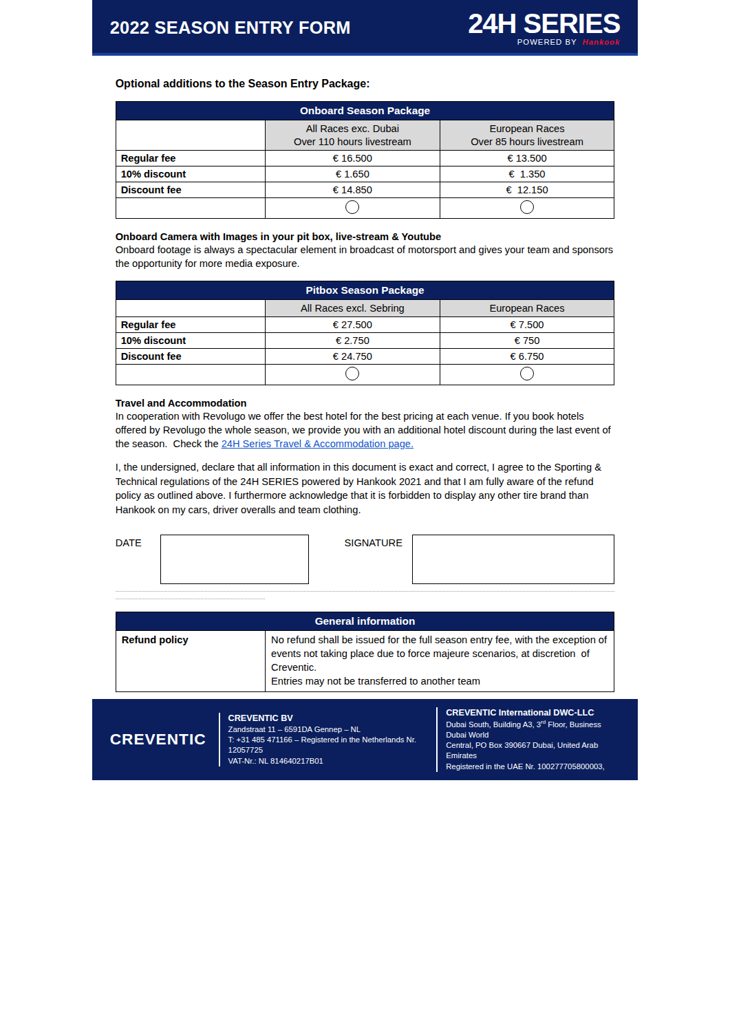2022 SEASON ENTRY FORM
24H SERIES
POWERED BY Hankook
Optional additions to the Season Entry Package:
| Onboard Season Package |
| --- |
| | All Races exc. Dubai Over 110 hours livestream | European Races Over 85 hours livestream |
| Regular fee | € 16.500 | € 13.500 |
| 10% discount | € 1.650 | € 1.350 |
| Discount fee | € 14.850 | € 12.150 |
Onboard Camera with Images in your pit box, live-stream & Youtube
Onboard footage is always a spectacular element in broadcast of motorsport and gives your team and sponsors the opportunity for more media exposure.
| Pitbox Season Package |
| --- |
| | All Races excl. Sebring | European Races |
| Regular fee | € 27.500 | € 7.500 |
| 10% discount | € 2.750 | € 750 |
| Discount fee | € 24.750 | € 6.750 |
Travel and Accommodation
In cooperation with Revolugo we offer the best hotel for the best pricing at each venue. If you book hotels offered by Revolugo the whole season, we provide you with an additional hotel discount during the last event of the season. Check the 24H Series Travel & Accommodation page.
I, the undersigned, declare that all information in this document is exact and correct, I agree to the Sporting & Technical regulations of the 24H SERIES powered by Hankook 2021 and that I am fully aware of the refund policy as outlined above. I furthermore acknowledge that it is forbidden to display any other tire brand than Hankook on my cars, driver overalls and team clothing.
DATE
SIGNATURE
| General information |
| --- |
| Refund policy | No refund shall be issued for the full season entry fee, with the exception of events not taking place due to force majeure scenarios, at discretion of Creventic. Entries may not be transferred to another team |
CREVENTIC
CREVENTIC BV
Zandstraat 11 – 6591DA Gennep – NL
T: +31 485 471166 – Registered in the Netherlands Nr. 12057725
VAT-Nr.: NL 814640217B01
CREVENTIC International DWC-LLC
Dubai South, Building A3, 3rd Floor, Business Dubai World
Central, PO Box 390667 Dubai, United Arab Emirates
Registered in the UAE Nr. 100277705800003,